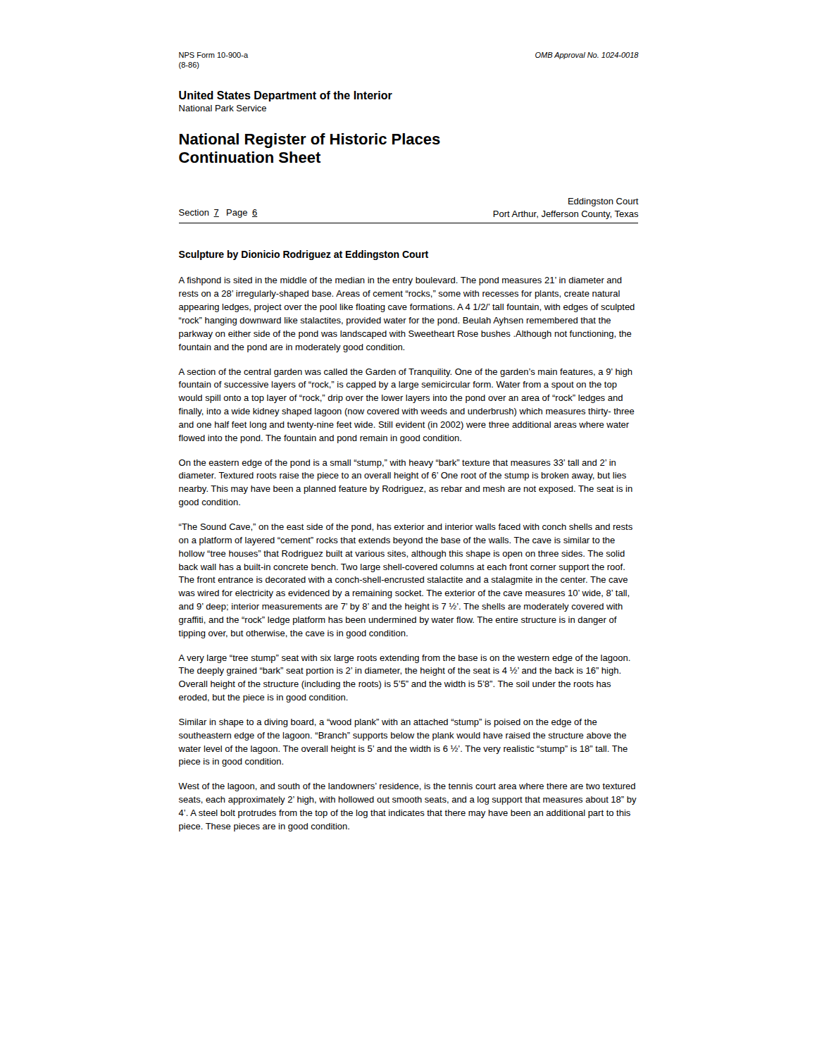NPS Form 10-900-a
(8-86)
OMB Approval No. 1024-0018
United States Department of the Interior
National Park Service
National Register of Historic Places
Continuation Sheet
Eddingston Court
Port Arthur, Jefferson County, Texas
Section 7 Page 6
Sculpture by Dionicio Rodriguez at Eddingston Court
A fishpond is sited in the middle of the median in the entry boulevard. The pond measures 21’ in diameter and rests on a 28’ irregularly-shaped base. Areas of cement “rocks,” some with recesses for plants, create natural appearing ledges, project over the pool like floating cave formations. A 4 1/2/’ tall fountain, with edges of sculpted “rock” hanging downward like stalactites, provided water for the pond. Beulah Ayhsen remembered that the parkway on either side of the pond was landscaped with Sweetheart Rose bushes .Although not functioning, the fountain and the pond are in moderately good condition.
A section of the central garden was called the Garden of Tranquility. One of the garden’s main features, a 9’ high fountain of successive layers of “rock,” is capped by a large semicircular form. Water from a spout on the top would spill onto a top layer of “rock,” drip over the lower layers into the pond over an area of “rock” ledges and finally, into a wide kidney shaped lagoon (now covered with weeds and underbrush) which measures thirty- three and one half feet long and twenty-nine feet wide. Still evident (in 2002) were three additional areas where water flowed into the pond. The fountain and pond remain in good condition.
On the eastern edge of the pond is a small “stump,” with heavy “bark” texture that measures 33’ tall and 2’ in diameter. Textured roots raise the piece to an overall height of 6’ One root of the stump is broken away, but lies nearby. This may have been a planned feature by Rodriguez, as rebar and mesh are not exposed. The seat is in good condition.
“The Sound Cave,” on the east side of the pond, has exterior and interior walls faced with conch shells and rests on a platform of layered “cement” rocks that extends beyond the base of the walls. The cave is similar to the hollow “tree houses” that Rodriguez built at various sites, although this shape is open on three sides. The solid back wall has a built-in concrete bench. Two large shell-covered columns at each front corner support the roof. The front entrance is decorated with a conch-shell-encrusted stalactite and a stalagmite in the center. The cave was wired for electricity as evidenced by a remaining socket. The exterior of the cave measures 10’ wide, 8’ tall, and 9’ deep; interior measurements are 7’ by 8’ and the height is 7 ½’. The shells are moderately covered with graffiti, and the “rock” ledge platform has been undermined by water flow. The entire structure is in danger of tipping over, but otherwise, the cave is in good condition.
A very large “tree stump” seat with six large roots extending from the base is on the western edge of the lagoon. The deeply grained “bark” seat portion is 2’ in diameter, the height of the seat is 4 ½’ and the back is 16” high. Overall height of the structure (including the roots) is 5’5” and the width is 5’8”. The soil under the roots has eroded, but the piece is in good condition.
Similar in shape to a diving board, a “wood plank” with an attached “stump” is poised on the edge of the southeastern edge of the lagoon. “Branch” supports below the plank would have raised the structure above the water level of the lagoon. The overall height is 5’ and the width is 6 ½’. The very realistic “stump” is 18” tall. The piece is in good condition.
West of the lagoon, and south of the landowners’ residence, is the tennis court area where there are two textured seats, each approximately 2’ high, with hollowed out smooth seats, and a log support that measures about 18” by 4’. A steel bolt protrudes from the top of the log that indicates that there may have been an additional part to this piece. These pieces are in good condition.